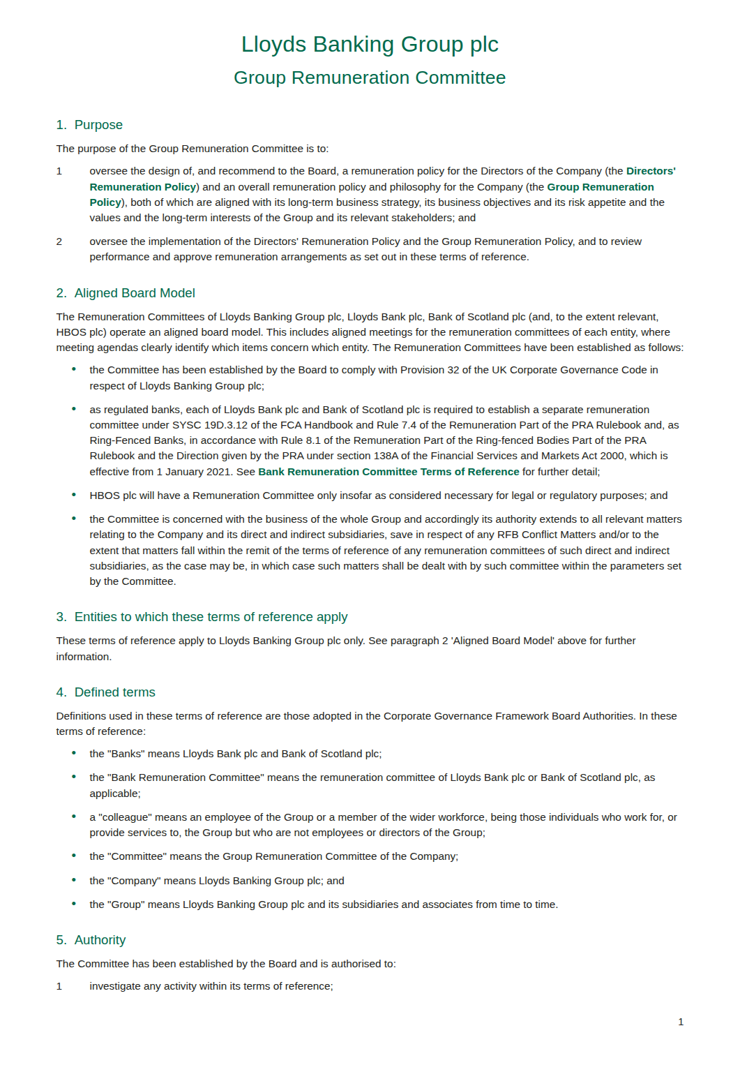Lloyds Banking Group plc
Group Remuneration Committee
1. Purpose
The purpose of the Group Remuneration Committee is to:
oversee the design of, and recommend to the Board, a remuneration policy for the Directors of the Company (the Directors' Remuneration Policy) and an overall remuneration policy and philosophy for the Company (the Group Remuneration Policy), both of which are aligned with its long-term business strategy, its business objectives and its risk appetite and the values and the long-term interests of the Group and its relevant stakeholders; and
oversee the implementation of the Directors' Remuneration Policy and the Group Remuneration Policy, and to review performance and approve remuneration arrangements as set out in these terms of reference.
2. Aligned Board Model
The Remuneration Committees of Lloyds Banking Group plc, Lloyds Bank plc, Bank of Scotland plc (and, to the extent relevant, HBOS plc) operate an aligned board model. This includes aligned meetings for the remuneration committees of each entity, where meeting agendas clearly identify which items concern which entity. The Remuneration Committees have been established as follows:
the Committee has been established by the Board to comply with Provision 32 of the UK Corporate Governance Code in respect of Lloyds Banking Group plc;
as regulated banks, each of Lloyds Bank plc and Bank of Scotland plc is required to establish a separate remuneration committee under SYSC 19D.3.12 of the FCA Handbook and Rule 7.4 of the Remuneration Part of the PRA Rulebook and, as Ring-Fenced Banks, in accordance with Rule 8.1 of the Remuneration Part of the Ring-fenced Bodies Part of the PRA Rulebook and the Direction given by the PRA under section 138A of the Financial Services and Markets Act 2000, which is effective from 1 January 2021. See Bank Remuneration Committee Terms of Reference for further detail;
HBOS plc will have a Remuneration Committee only insofar as considered necessary for legal or regulatory purposes; and
the Committee is concerned with the business of the whole Group and accordingly its authority extends to all relevant matters relating to the Company and its direct and indirect subsidiaries, save in respect of any RFB Conflict Matters and/or to the extent that matters fall within the remit of the terms of reference of any remuneration committees of such direct and indirect subsidiaries, as the case may be, in which case such matters shall be dealt with by such committee within the parameters set by the Committee.
3. Entities to which these terms of reference apply
These terms of reference apply to Lloyds Banking Group plc only. See paragraph 2 'Aligned Board Model' above for further information.
4. Defined terms
Definitions used in these terms of reference are those adopted in the Corporate Governance Framework Board Authorities. In these terms of reference:
the "Banks" means Lloyds Bank plc and Bank of Scotland plc;
the "Bank Remuneration Committee" means the remuneration committee of Lloyds Bank plc or Bank of Scotland plc, as applicable;
a "colleague" means an employee of the Group or a member of the wider workforce, being those individuals who work for, or provide services to, the Group but who are not employees or directors of the Group;
the "Committee" means the Group Remuneration Committee of the Company;
the "Company" means Lloyds Banking Group plc; and
the "Group" means Lloyds Banking Group plc and its subsidiaries and associates from time to time.
5. Authority
The Committee has been established by the Board and is authorised to:
1investigate any activity within its terms of reference;
1